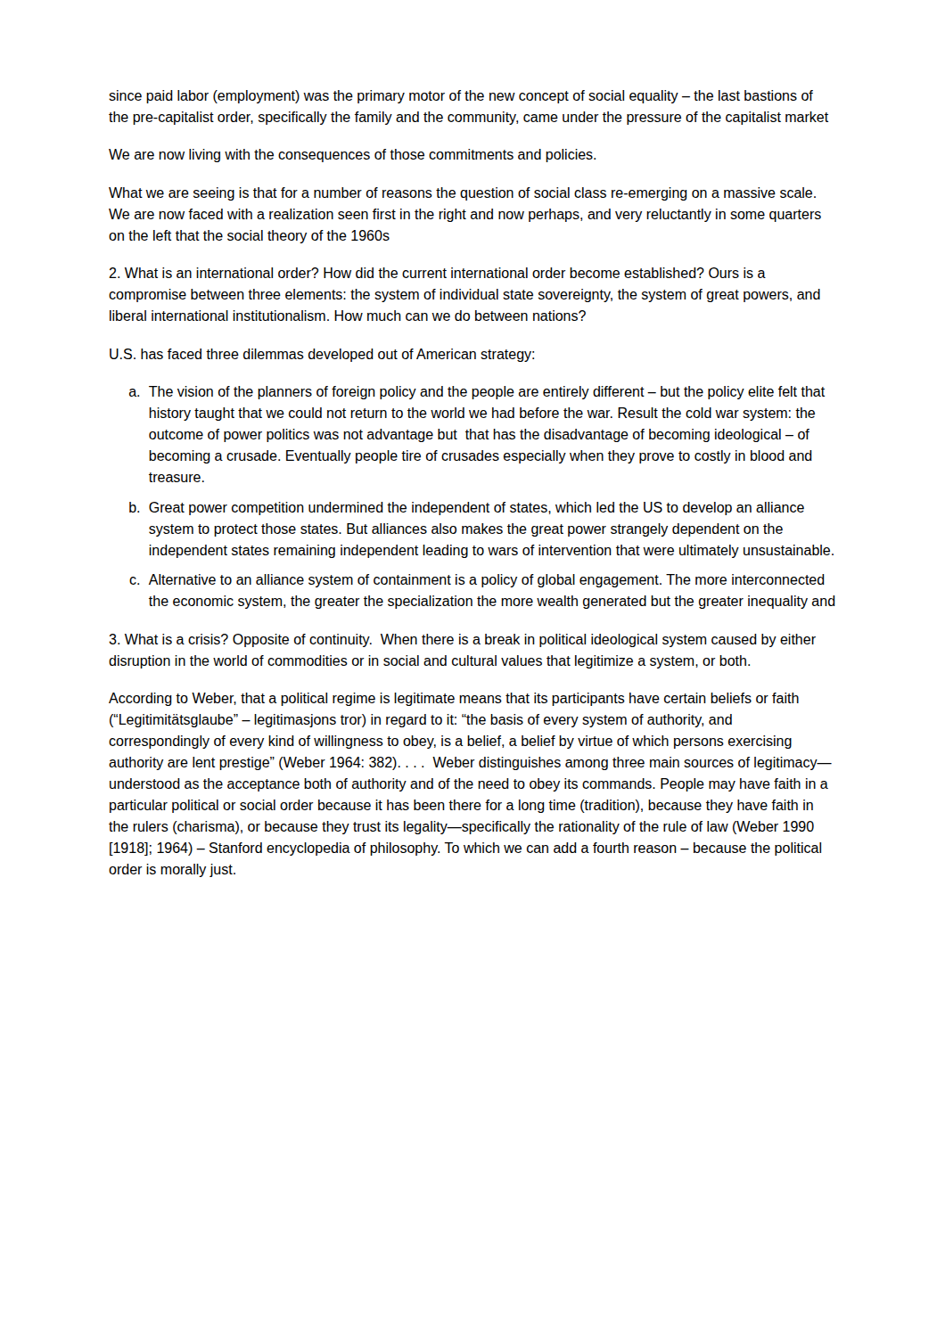since paid labor (employment) was the primary motor of the new concept of social equality – the last bastions of the pre-capitalist order, specifically the family and the community, came under the pressure of the capitalist market
We are now living with the consequences of those commitments and policies.
What we are seeing is that for a number of reasons the question of social class re-emerging on a massive scale. We are now faced with a realization seen first in the right and now perhaps, and very reluctantly in some quarters on the left that the social theory of the 1960s
2. What is an international order? How did the current international order become established? Ours is a compromise between three elements: the system of individual state sovereignty, the system of great powers, and liberal international institutionalism. How much can we do between nations?
U.S. has faced three dilemmas developed out of American strategy:
The vision of the planners of foreign policy and the people are entirely different – but the policy elite felt that history taught that we could not return to the world we had before the war. Result the cold war system: the outcome of power politics was not advantage but that has the disadvantage of becoming ideological – of becoming a crusade. Eventually people tire of crusades especially when they prove to costly in blood and treasure.
Great power competition undermined the independent of states, which led the US to develop an alliance system to protect those states. But alliances also makes the great power strangely dependent on the independent states remaining independent leading to wars of intervention that were ultimately unsustainable.
Alternative to an alliance system of containment is a policy of global engagement. The more interconnected the economic system, the greater the specialization the more wealth generated but the greater inequality and
3. What is a crisis? Opposite of continuity. When there is a break in political ideological system caused by either disruption in the world of commodities or in social and cultural values that legitimize a system, or both.
According to Weber, that a political regime is legitimate means that its participants have certain beliefs or faith (“Legitimitätsglaube” – legitimasjons tror) in regard to it: “the basis of every system of authority, and correspondingly of every kind of willingness to obey, is a belief, a belief by virtue of which persons exercising authority are lent prestige” (Weber 1964: 382). . . . Weber distinguishes among three main sources of legitimacy—understood as the acceptance both of authority and of the need to obey its commands. People may have faith in a particular political or social order because it has been there for a long time (tradition), because they have faith in the rulers (charisma), or because they trust its legality—specifically the rationality of the rule of law (Weber 1990 [1918]; 1964) – Stanford encyclopedia of philosophy. To which we can add a fourth reason – because the political order is morally just.